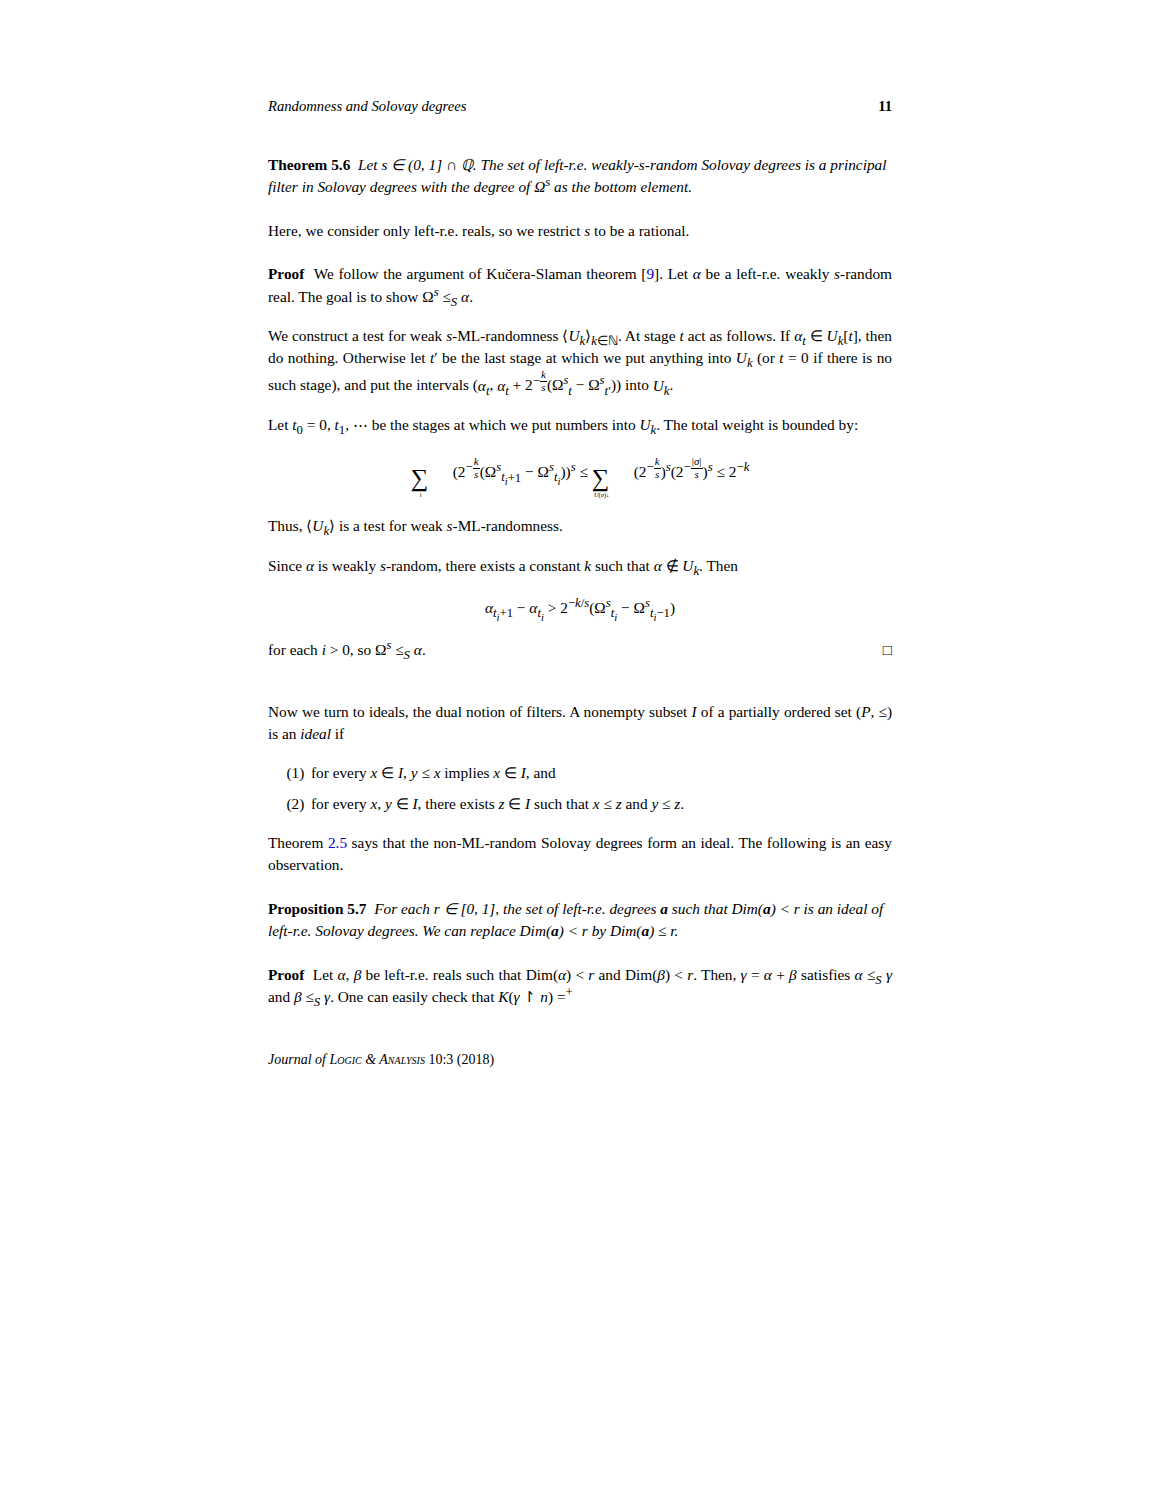Randomness and Solovay degrees 11
Theorem 5.6 Let s ∈ (0, 1] ∩ ℚ. The set of left-r.e. weakly-s-random Solovay degrees is a principal filter in Solovay degrees with the degree of Ωs as the bottom element.
Here, we consider only left-r.e. reals, so we restrict s to be a rational.
Proof We follow the argument of Kučera-Slaman theorem [9]. Let α be a left-r.e. weakly s-random real. The goal is to show Ωs ≤S α.
We construct a test for weak s-ML-randomness ⟨Uk⟩k∈ℕ. At stage t act as follows. If αt ∈ Uk[t], then do nothing. Otherwise let t′ be the last stage at which we put anything into Uk (or t = 0 if there is no such stage), and put the intervals (αt, αt + 2−ks(Ωst − Ωst′)) into Uk.
Let t0 = 0, t1, ⋯ be the stages at which we put numbers into Uk. The total weight is bounded by:
∑i(2−ks(Ωsti+1 − Ωsti))s ≤ ∑U(σ)↓(2−ks)s(2−|σ|s)s ≤ 2−k
Thus, ⟨Uk⟩ is a test for weak s-ML-randomness.
Since α is weakly s-random, there exists a constant k such that α ∉ Uk. Then
αti+1 − αti > 2−k/s(Ωsti − Ωsti−1)
for each i > 0, so Ωs ≤S α.□
Now we turn to ideals, the dual notion of filters. A nonempty subset I of a partially ordered set (P, ≤) is an ideal if
for every x ∈ I, y ≤ x implies x ∈ I, and
for every x, y ∈ I, there exists z ∈ I such that x ≤ z and y ≤ z.
Theorem 2.5 says that the non-ML-random Solovay degrees form an ideal. The following is an easy observation.
Proposition 5.7 For each r ∈ [0, 1], the set of left-r.e. degrees a such that Dim(a) < r is an ideal of left-r.e. Solovay degrees. We can replace Dim(a) < r by Dim(a) ≤ r.
Proof Let α, β be left-r.e. reals such that Dim(α) < r and Dim(β) < r. Then, γ = α + β satisfies α ≤S γ and β ≤S γ. One can easily check that K(γ ↾ n) =+
Journal of Logic & Analysis 10:3 (2018)